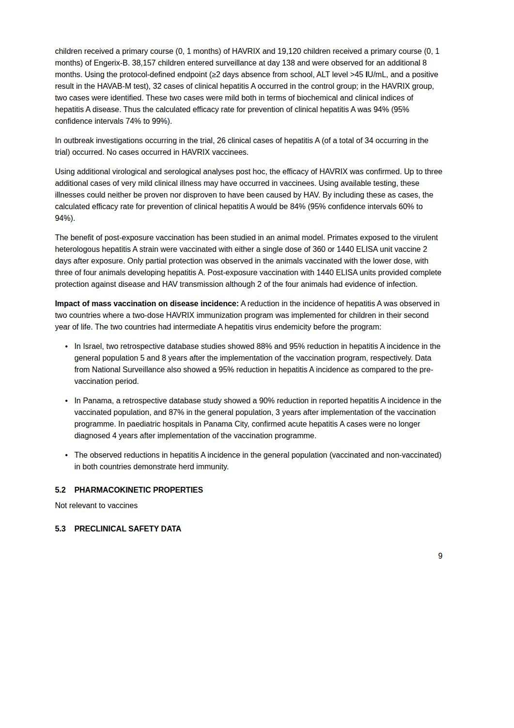children received a primary course (0, 1 months) of HAVRIX and 19,120 children received a primary course (0, 1 months) of Engerix-B. 38,157 children entered surveillance at day 138 and were observed for an additional 8 months. Using the protocol-defined endpoint (≥2 days absence from school, ALT level >45 IU/mL, and a positive result in the HAVAB-M test), 32 cases of clinical hepatitis A occurred in the control group; in the HAVRIX group, two cases were identified. These two cases were mild both in terms of biochemical and clinical indices of hepatitis A disease. Thus the calculated efficacy rate for prevention of clinical hepatitis A was 94% (95% confidence intervals 74% to 99%).
In outbreak investigations occurring in the trial, 26 clinical cases of hepatitis A (of a total of 34 occurring in the trial) occurred. No cases occurred in HAVRIX vaccinees.
Using additional virological and serological analyses post hoc, the efficacy of HAVRIX was confirmed. Up to three additional cases of very mild clinical illness may have occurred in vaccinees. Using available testing, these illnesses could neither be proven nor disproven to have been caused by HAV. By including these as cases, the calculated efficacy rate for prevention of clinical hepatitis A would be 84% (95% confidence intervals 60% to 94%).
The benefit of post-exposure vaccination has been studied in an animal model. Primates exposed to the virulent heterologous hepatitis A strain were vaccinated with either a single dose of 360 or 1440 ELISA unit vaccine 2 days after exposure. Only partial protection was observed in the animals vaccinated with the lower dose, with three of four animals developing hepatitis A. Post-exposure vaccination with 1440 ELISA units provided complete protection against disease and HAV transmission although 2 of the four animals had evidence of infection.
Impact of mass vaccination on disease incidence: A reduction in the incidence of hepatitis A was observed in two countries where a two-dose HAVRIX immunization program was implemented for children in their second year of life. The two countries had intermediate A hepatitis virus endemicity before the program:
In Israel, two retrospective database studies showed 88% and 95% reduction in hepatitis A incidence in the general population 5 and 8 years after the implementation of the vaccination program, respectively. Data from National Surveillance also showed a 95% reduction in hepatitis A incidence as compared to the pre-vaccination period.
In Panama, a retrospective database study showed a 90% reduction in reported hepatitis A incidence in the vaccinated population, and 87% in the general population, 3 years after implementation of the vaccination programme. In paediatric hospitals in Panama City, confirmed acute hepatitis A cases were no longer diagnosed 4 years after implementation of the vaccination programme.
The observed reductions in hepatitis A incidence in the general population (vaccinated and non-vaccinated) in both countries demonstrate herd immunity.
5.2 PHARMACOKINETIC PROPERTIES
Not relevant to vaccines
5.3 PRECLINICAL SAFETY DATA
9